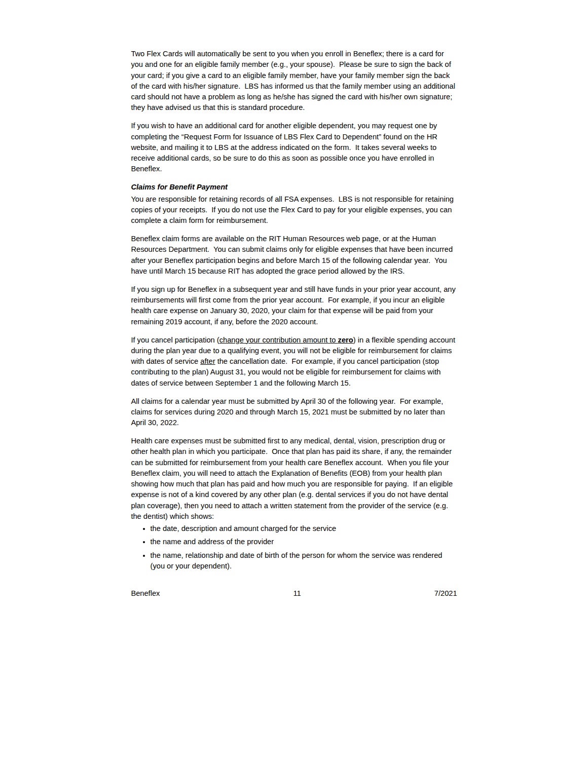Two Flex Cards will automatically be sent to you when you enroll in Beneflex; there is a card for you and one for an eligible family member (e.g., your spouse). Please be sure to sign the back of your card; if you give a card to an eligible family member, have your family member sign the back of the card with his/her signature. LBS has informed us that the family member using an additional card should not have a problem as long as he/she has signed the card with his/her own signature; they have advised us that this is standard procedure.
If you wish to have an additional card for another eligible dependent, you may request one by completing the “Request Form for Issuance of LBS Flex Card to Dependent” found on the HR website, and mailing it to LBS at the address indicated on the form. It takes several weeks to receive additional cards, so be sure to do this as soon as possible once you have enrolled in Beneflex.
Claims for Benefit Payment
You are responsible for retaining records of all FSA expenses. LBS is not responsible for retaining copies of your receipts. If you do not use the Flex Card to pay for your eligible expenses, you can complete a claim form for reimbursement.
Beneflex claim forms are available on the RIT Human Resources web page, or at the Human Resources Department. You can submit claims only for eligible expenses that have been incurred after your Beneflex participation begins and before March 15 of the following calendar year. You have until March 15 because RIT has adopted the grace period allowed by the IRS.
If you sign up for Beneflex in a subsequent year and still have funds in your prior year account, any reimbursements will first come from the prior year account. For example, if you incur an eligible health care expense on January 30, 2020, your claim for that expense will be paid from your remaining 2019 account, if any, before the 2020 account.
If you cancel participation (change your contribution amount to zero) in a flexible spending account during the plan year due to a qualifying event, you will not be eligible for reimbursement for claims with dates of service after the cancellation date. For example, if you cancel participation (stop contributing to the plan) August 31, you would not be eligible for reimbursement for claims with dates of service between September 1 and the following March 15.
All claims for a calendar year must be submitted by April 30 of the following year. For example, claims for services during 2020 and through March 15, 2021 must be submitted by no later than April 30, 2022.
Health care expenses must be submitted first to any medical, dental, vision, prescription drug or other health plan in which you participate. Once that plan has paid its share, if any, the remainder can be submitted for reimbursement from your health care Beneflex account. When you file your Beneflex claim, you will need to attach the Explanation of Benefits (EOB) from your health plan showing how much that plan has paid and how much you are responsible for paying. If an eligible expense is not of a kind covered by any other plan (e.g. dental services if you do not have dental plan coverage), then you need to attach a written statement from the provider of the service (e.g. the dentist) which shows:
the date, description and amount charged for the service
the name and address of the provider
the name, relationship and date of birth of the person for whom the service was rendered (you or your dependent).
Beneflex
11
7/2021